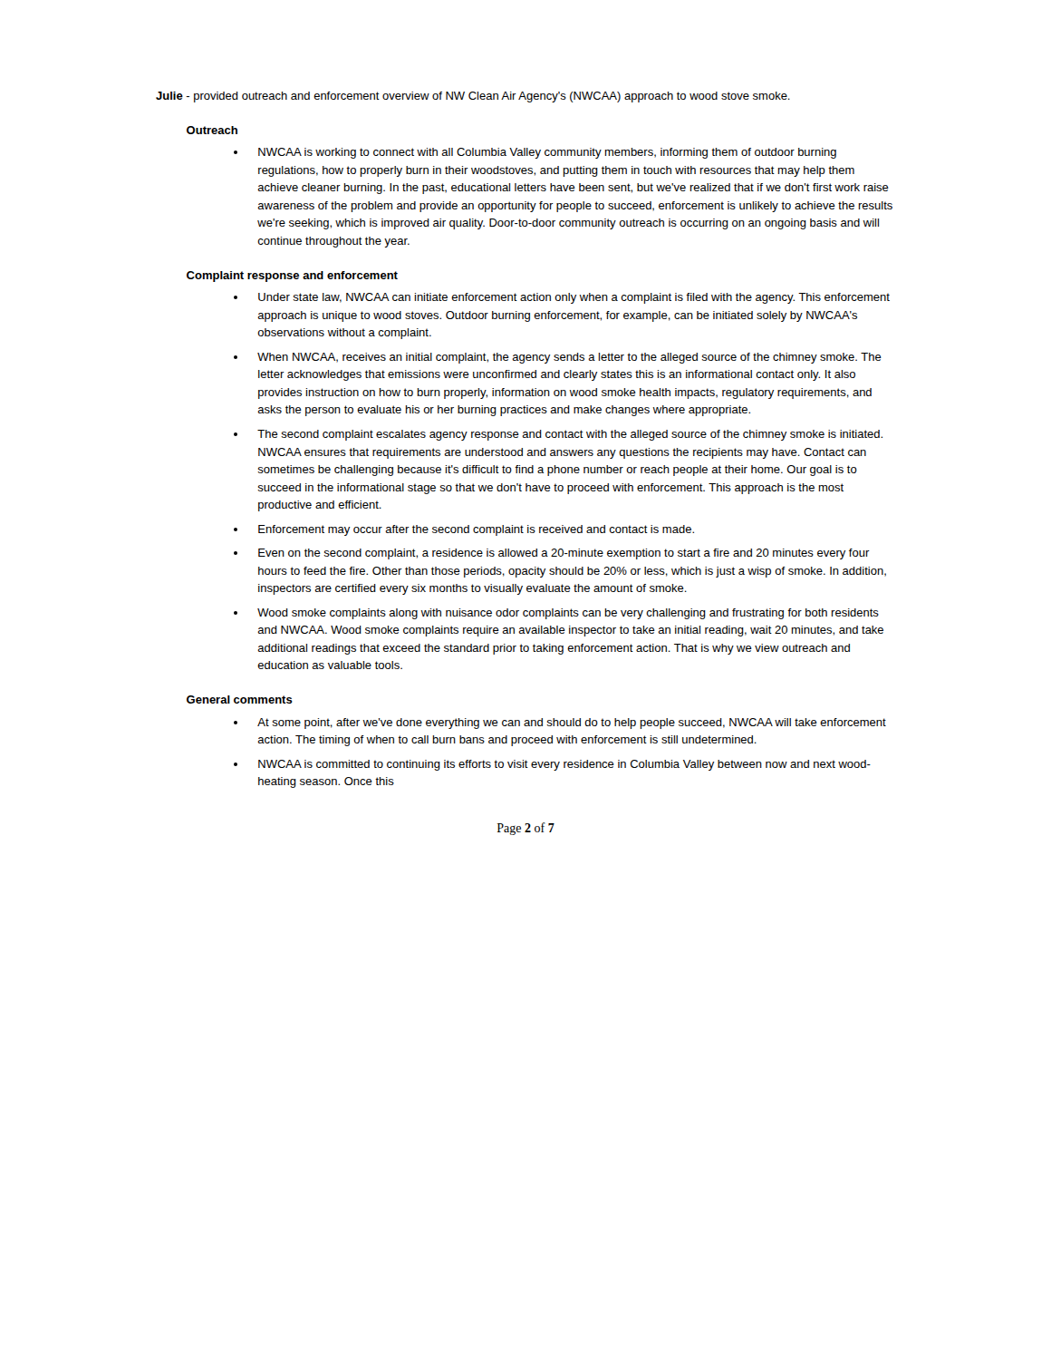Julie - provided outreach and enforcement overview of NW Clean Air Agency's (NWCAA) approach to wood stove smoke.
Outreach
NWCAA is working to connect with all Columbia Valley community members, informing them of outdoor burning regulations, how to properly burn in their woodstoves, and putting them in touch with resources that may help them achieve cleaner burning. In the past, educational letters have been sent, but we've realized that if we don't first work raise awareness of the problem and provide an opportunity for people to succeed, enforcement is unlikely to achieve the results we're seeking, which is improved air quality. Door-to-door community outreach is occurring on an ongoing basis and will continue throughout the year.
Complaint response and enforcement
Under state law, NWCAA can initiate enforcement action only when a complaint is filed with the agency. This enforcement approach is unique to wood stoves. Outdoor burning enforcement, for example, can be initiated solely by NWCAA's observations without a complaint.
When NWCAA, receives an initial complaint, the agency sends a letter to the alleged source of the chimney smoke. The letter acknowledges that emissions were unconfirmed and clearly states this is an informational contact only. It also provides instruction on how to burn properly, information on wood smoke health impacts, regulatory requirements, and asks the person to evaluate his or her burning practices and make changes where appropriate.
The second complaint escalates agency response and contact with the alleged source of the chimney smoke is initiated. NWCAA ensures that requirements are understood and answers any questions the recipients may have. Contact can sometimes be challenging because it's difficult to find a phone number or reach people at their home. Our goal is to succeed in the informational stage so that we don't have to proceed with enforcement. This approach is the most productive and efficient.
Enforcement may occur after the second complaint is received and contact is made.
Even on the second complaint, a residence is allowed a 20-minute exemption to start a fire and 20 minutes every four hours to feed the fire. Other than those periods, opacity should be 20% or less, which is just a wisp of smoke. In addition, inspectors are certified every six months to visually evaluate the amount of smoke.
Wood smoke complaints along with nuisance odor complaints can be very challenging and frustrating for both residents and NWCAA. Wood smoke complaints require an available inspector to take an initial reading, wait 20 minutes, and take additional readings that exceed the standard prior to taking enforcement action. That is why we view outreach and education as valuable tools.
General comments
At some point, after we've done everything we can and should do to help people succeed, NWCAA will take enforcement action. The timing of when to call burn bans and proceed with enforcement is still undetermined.
NWCAA is committed to continuing its efforts to visit every residence in Columbia Valley between now and next wood-heating season. Once this
Page 2 of 7